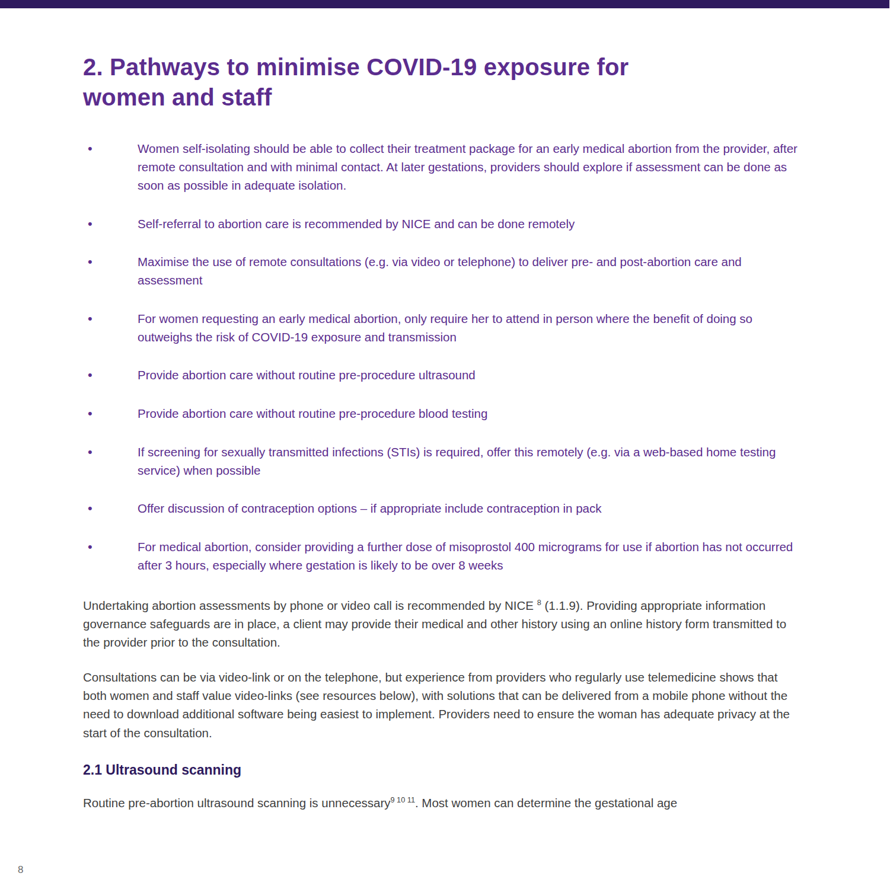2. Pathways to minimise COVID-19 exposure for
women and staff
Women self-isolating should be able to collect their treatment package for an early medical abortion from the provider, after remote consultation and with minimal contact. At later gestations, providers should explore if assessment can be done as soon as possible in adequate isolation.
Self-referral to abortion care is recommended by NICE and can be done remotely
Maximise the use of remote consultations (e.g. via video or telephone) to deliver pre- and post-abortion care and assessment
For women requesting an early medical abortion, only require her to attend in person where the benefit of doing so outweighs the risk of COVID-19 exposure and transmission
Provide abortion care without routine pre-procedure ultrasound
Provide abortion care without routine pre-procedure blood testing
If screening for sexually transmitted infections (STIs) is required, offer this remotely (e.g. via a web-based home testing service) when possible
Offer discussion of contraception options – if appropriate include contraception in pack
For medical abortion, consider providing a further dose of misoprostol 400 micrograms for use if abortion has not occurred after 3 hours, especially where gestation is likely to be over 8 weeks
Undertaking abortion assessments by phone or video call is recommended by NICE 8 (1.1.9). Providing appropriate information governance safeguards are in place, a client may provide their medical and other history using an online history form transmitted to the provider prior to the consultation.
Consultations can be via video-link or on the telephone, but experience from providers who regularly use telemedicine shows that both women and staff value video-links (see resources below), with solutions that can be delivered from a mobile phone without the need to download additional software being easiest to implement. Providers need to ensure the woman has adequate privacy at the start of the consultation.
2.1 Ultrasound scanning
Routine pre-abortion ultrasound scanning is unnecessary9 10 11. Most women can determine the gestational age
8